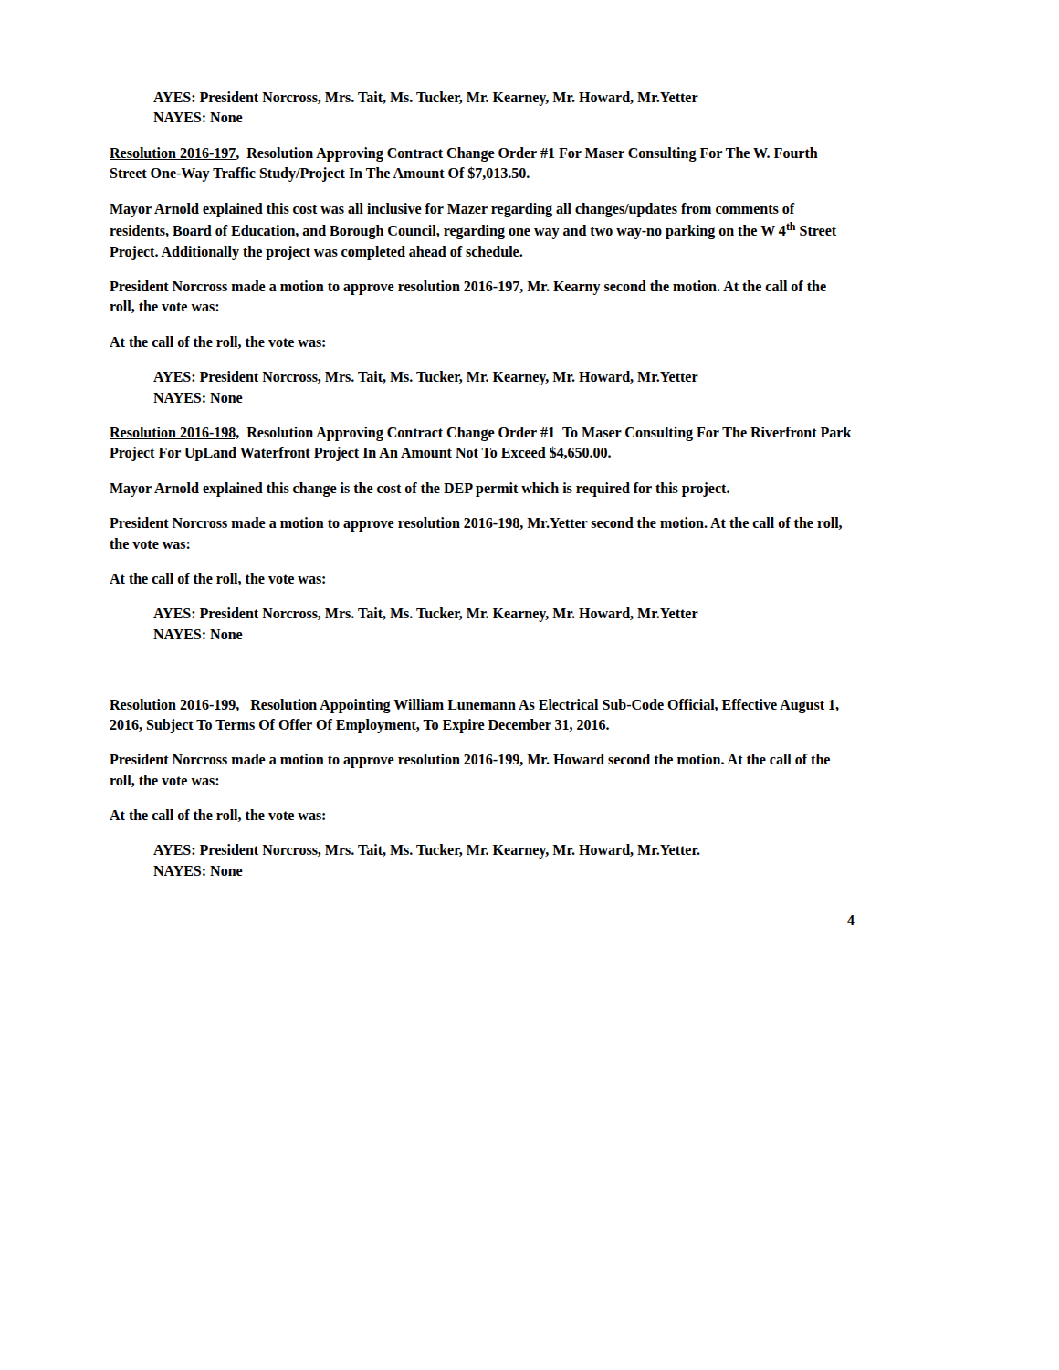AYES: President Norcross, Mrs. Tait, Ms. Tucker, Mr. Kearney, Mr. Howard, Mr.Yetter
NAYES: None
Resolution 2016-197, Resolution Approving Contract Change Order #1 For Maser Consulting For The W. Fourth Street One-Way Traffic Study/Project In The Amount Of $7,013.50.
Mayor Arnold explained this cost was all inclusive for Mazer regarding all changes/updates from comments of residents, Board of Education, and Borough Council, regarding one way and two way-no parking on the W 4th Street Project. Additionally the project was completed ahead of schedule.
President Norcross made a motion to approve resolution 2016-197, Mr. Kearny second the motion. At the call of the roll, the vote was:
At the call of the roll, the vote was:
AYES: President Norcross, Mrs. Tait, Ms. Tucker, Mr. Kearney, Mr. Howard, Mr.Yetter
NAYES: None
Resolution 2016-198, Resolution Approving Contract Change Order #1 To Maser Consulting For The Riverfront Park Project For UpLand Waterfront Project In An Amount Not To Exceed $4,650.00.
Mayor Arnold explained this change is the cost of the DEP permit which is required for this project.
President Norcross made a motion to approve resolution 2016-198, Mr.Yetter second the motion. At the call of the roll, the vote was:
At the call of the roll, the vote was:
AYES: President Norcross, Mrs. Tait, Ms. Tucker, Mr. Kearney, Mr. Howard, Mr.Yetter
NAYES: None
Resolution 2016-199, Resolution Appointing William Lunemann As Electrical Sub-Code Official, Effective August 1, 2016, Subject To Terms Of Offer Of Employment, To Expire December 31, 2016.
President Norcross made a motion to approve resolution 2016-199, Mr. Howard second the motion. At the call of the roll, the vote was:
At the call of the roll, the vote was:
AYES: President Norcross, Mrs. Tait, Ms. Tucker, Mr. Kearney, Mr. Howard, Mr.Yetter.
NAYES: None
4